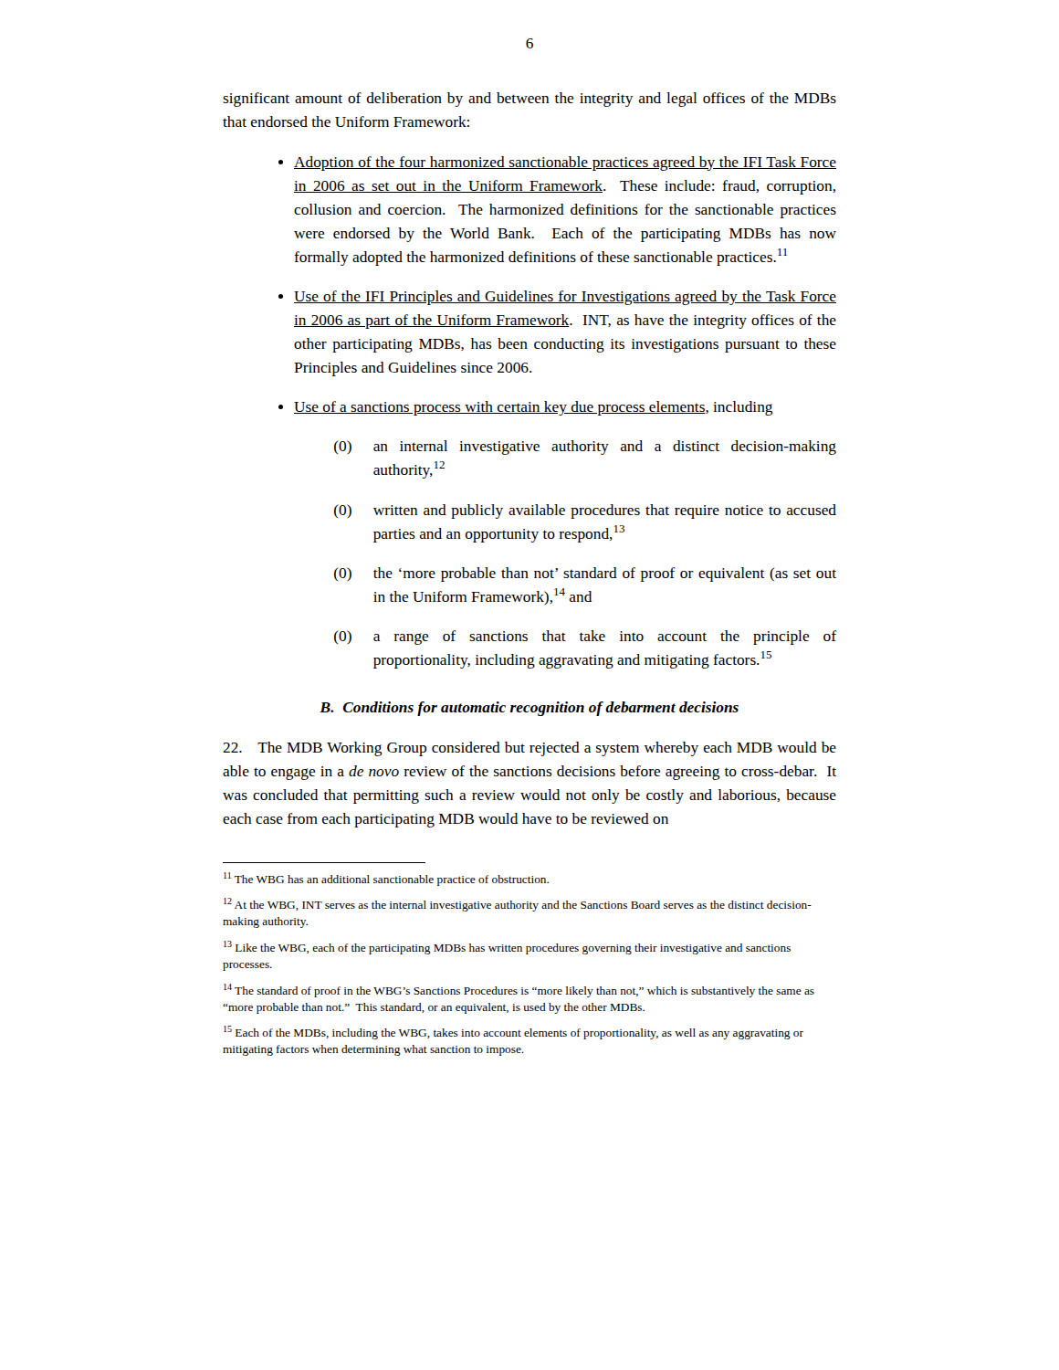6
significant amount of deliberation by and between the integrity and legal offices of the MDBs that endorsed the Uniform Framework:
Adoption of the four harmonized sanctionable practices agreed by the IFI Task Force in 2006 as set out in the Uniform Framework. These include: fraud, corruption, collusion and coercion. The harmonized definitions for the sanctionable practices were endorsed by the World Bank. Each of the participating MDBs has now formally adopted the harmonized definitions of these sanctionable practices.11
Use of the IFI Principles and Guidelines for Investigations agreed by the Task Force in 2006 as part of the Uniform Framework. INT, as have the integrity offices of the other participating MDBs, has been conducting its investigations pursuant to these Principles and Guidelines since 2006.
Use of a sanctions process with certain key due process elements, including
an internal investigative authority and a distinct decision-making authority,12
written and publicly available procedures that require notice to accused parties and an opportunity to respond,13
the ‘more probable than not’ standard of proof or equivalent (as set out in the Uniform Framework),14 and
a range of sanctions that take into account the principle of proportionality, including aggravating and mitigating factors.15
B. Conditions for automatic recognition of debarment decisions
22. The MDB Working Group considered but rejected a system whereby each MDB would be able to engage in a de novo review of the sanctions decisions before agreeing to cross-debar. It was concluded that permitting such a review would not only be costly and laborious, because each case from each participating MDB would have to be reviewed on
11 The WBG has an additional sanctionable practice of obstruction.
12 At the WBG, INT serves as the internal investigative authority and the Sanctions Board serves as the distinct decision-making authority.
13 Like the WBG, each of the participating MDBs has written procedures governing their investigative and sanctions processes.
14 The standard of proof in the WBG’s Sanctions Procedures is “more likely than not,” which is substantively the same as “more probable than not.” This standard, or an equivalent, is used by the other MDBs.
15 Each of the MDBs, including the WBG, takes into account elements of proportionality, as well as any aggravating or mitigating factors when determining what sanction to impose.